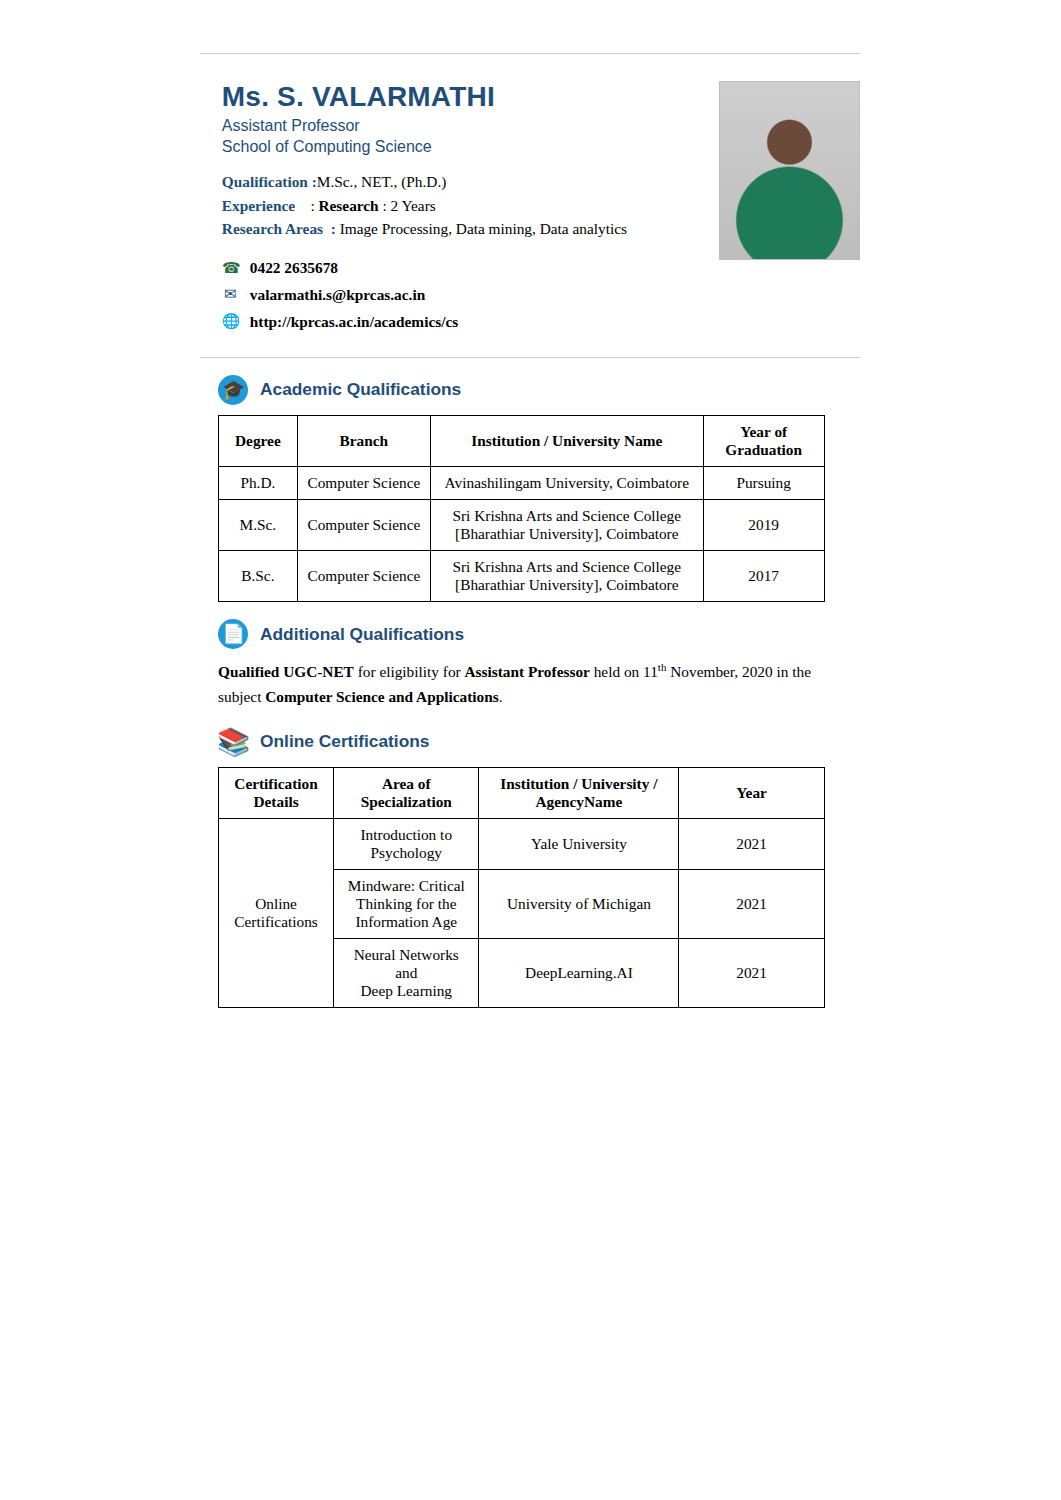Ms. S. VALARMATHI
Assistant Professor
School of Computing Science
Qualification : M.Sc., NET., (Ph.D.)
Experience : Research : 2 Years
Research Areas : Image Processing, Data mining, Data analytics
☎0422 2635678
✉valarmathi.s@kprcas.ac.in
🌐http://kprcas.ac.in/academics/cs
🎓
Academic Qualifications
| Degree | Branch | Institution / University Name | Year of Graduation |
| --- | --- | --- | --- |
| Ph.D. | Computer Science | Avinashilingam University, Coimbatore | Pursuing |
| M.Sc. | Computer Science | Sri Krishna Arts and Science College [Bharathiar University], Coimbatore | 2019 |
| B.Sc. | Computer Science | Sri Krishna Arts and Science College [Bharathiar University], Coimbatore | 2017 |
📄
Additional Qualifications
Qualified UGC-NET for eligibility for Assistant Professor held on 11th November, 2020 in the subject Computer Science and Applications.
📚
Online Certifications
| Certification Details | Area of Specialization | Institution / University / AgencyName | Year |
| --- | --- | --- | --- |
| Online Certifications | Introduction to Psychology | Yale University | 2021 |
| Mindware: Critical Thinking for the Information Age | University of Michigan | 2021 |
| Neural Networks and Deep Learning | DeepLearning.AI | 2021 |